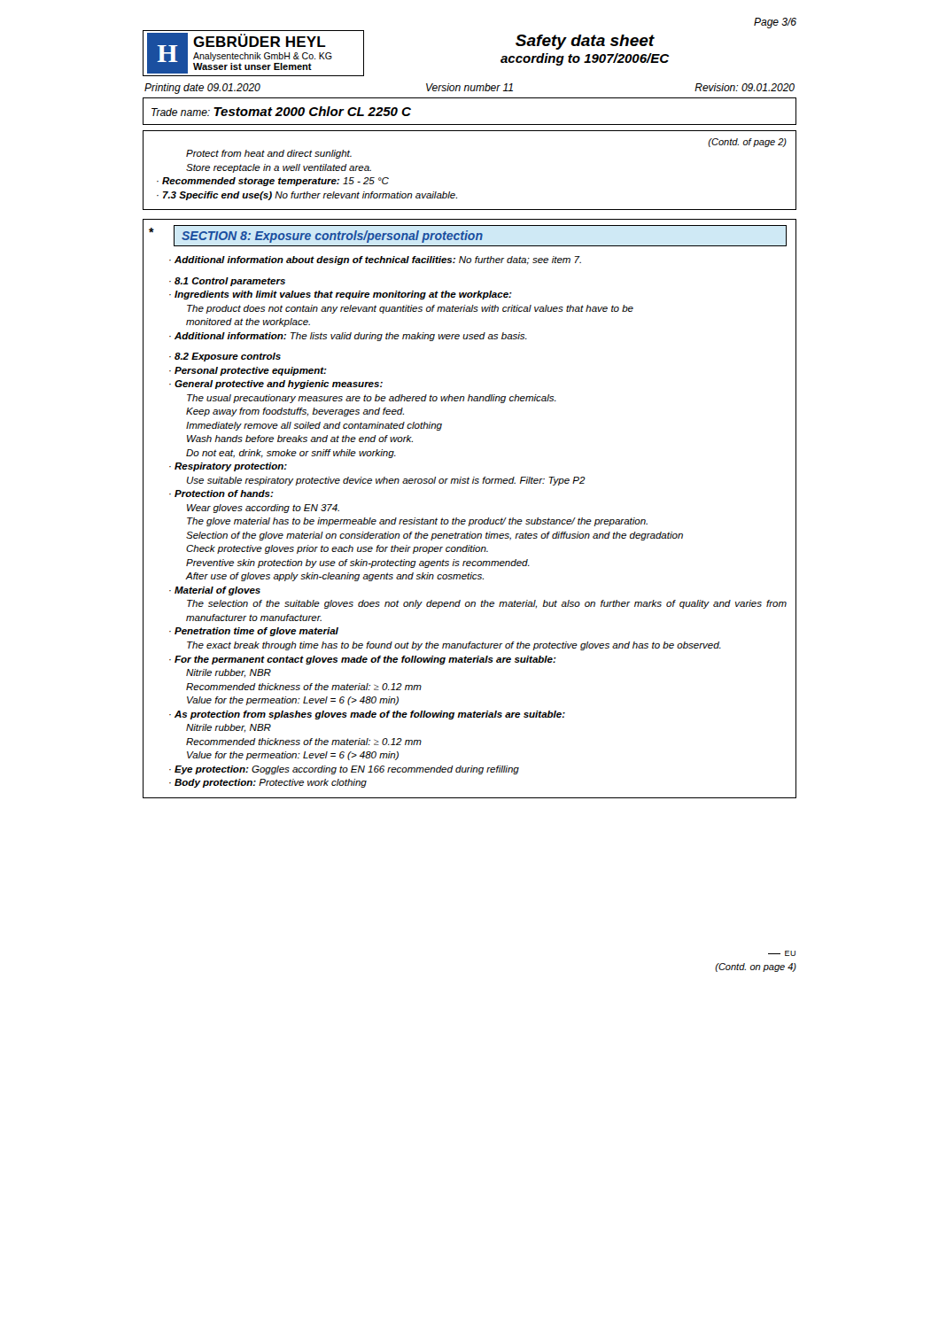Page 3/6
H
GEBRÜDER HEYL
Analysentechnik GmbH & Co. KG
Wasser ist unser Element
Safety data sheet
according to 1907/2006/EC
Printing date 09.01.2020
Version number 11
Revision: 09.01.2020
Trade name: Testomat 2000 Chlor CL 2250 C
(Contd. of page 2)
Protect from heat and direct sunlight.
Store receptacle in a well ventilated area.
· Recommended storage temperature: 15 - 25 °C
· 7.3 Specific end use(s) No further relevant information available.
*
SECTION 8: Exposure controls/personal protection
· Additional information about design of technical facilities: No further data; see item 7.
· 8.1 Control parameters
· Ingredients with limit values that require monitoring at the workplace:
The product does not contain any relevant quantities of materials with critical values that have to be
monitored at the workplace.
· Additional information: The lists valid during the making were used as basis.
· 8.2 Exposure controls
· Personal protective equipment:
· General protective and hygienic measures:
The usual precautionary measures are to be adhered to when handling chemicals.
Keep away from foodstuffs, beverages and feed.
Immediately remove all soiled and contaminated clothing
Wash hands before breaks and at the end of work.
Do not eat, drink, smoke or sniff while working.
· Respiratory protection:
Use suitable respiratory protective device when aerosol or mist is formed. Filter: Type P2
· Protection of hands:
Wear gloves according to EN 374.
The glove material has to be impermeable and resistant to the product/ the substance/ the preparation.
Selection of the glove material on consideration of the penetration times, rates of diffusion and the degradation
Check protective gloves prior to each use for their proper condition.
Preventive skin protection by use of skin-protecting agents is recommended.
After use of gloves apply skin-cleaning agents and skin cosmetics.
· Material of gloves
The selection of the suitable gloves does not only depend on the material, but also on further marks of quality and varies from manufacturer to manufacturer.
· Penetration time of glove material
The exact break through time has to be found out by the manufacturer of the protective gloves and has to be observed.
· For the permanent contact gloves made of the following materials are suitable:
Nitrile rubber, NBR
Recommended thickness of the material: ≥ 0.12 mm
Value for the permeation: Level = 6 (> 480 min)
· As protection from splashes gloves made of the following materials are suitable:
Nitrile rubber, NBR
Recommended thickness of the material: ≥ 0.12 mm
Value for the permeation: Level = 6 (> 480 min)
· Eye protection: Goggles according to EN 166 recommended during refilling
· Body protection: Protective work clothing
EU
(Contd. on page 4)